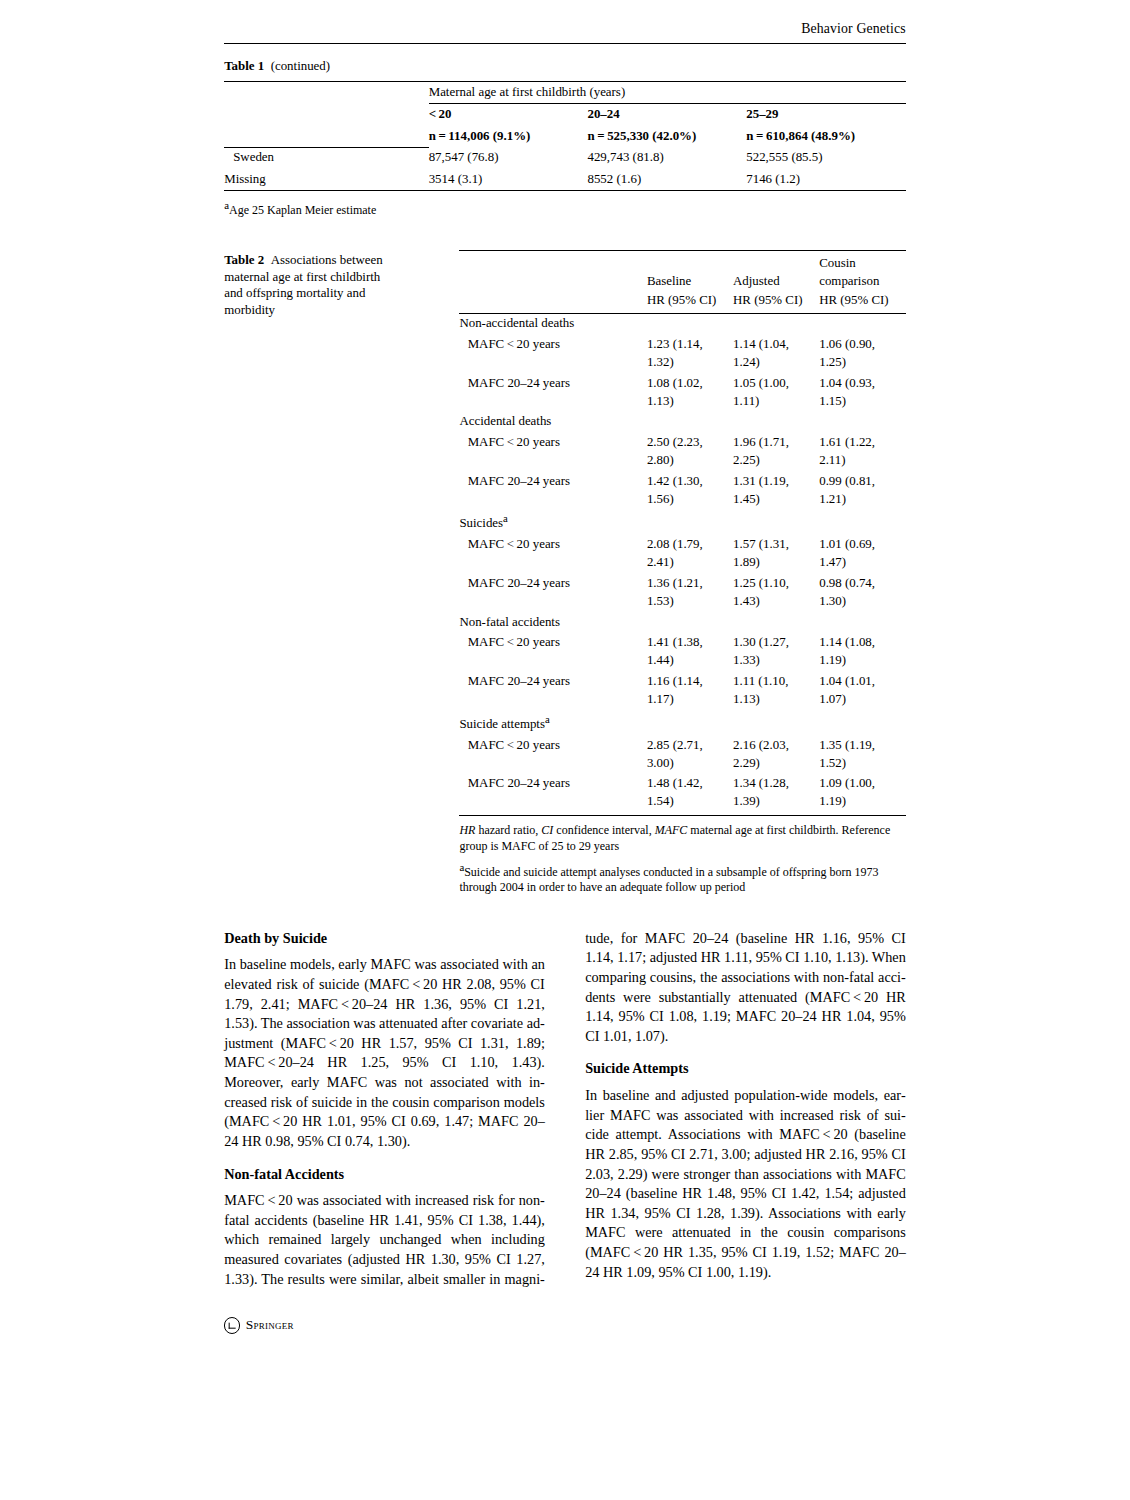Behavior Genetics
Table 1 (continued)
| | Maternal age at first childbirth (years) |
| | < 20 | 20–24 | 25–29 |
| | n = 114,006 (9.1%) | n = 525,330 (42.0%) | n = 610,864 (48.9%) |
| Sweden | 87,547 (76.8) | 429,743 (81.8) | 522,555 (85.5) |
| Missing | 3514 (3.1) | 8552 (1.6) | 7146 (1.2) |
aAge 25 Kaplan Meier estimate
Table 2 Associations between maternal age at first childbirth and offspring mortality and morbidity
| | Baseline | Adjusted | Cousin comparison |
| --- | --- | --- | --- |
| | HR (95% CI) | HR (95% CI) | HR (95% CI) |
| Non-accidental deaths | | | |
| MAFC < 20 years | 1.23 (1.14, 1.32) | 1.14 (1.04, 1.24) | 1.06 (0.90, 1.25) |
| MAFC 20–24 years | 1.08 (1.02, 1.13) | 1.05 (1.00, 1.11) | 1.04 (0.93, 1.15) |
| Accidental deaths | | | |
| MAFC < 20 years | 2.50 (2.23, 2.80) | 1.96 (1.71, 2.25) | 1.61 (1.22, 2.11) |
| MAFC 20–24 years | 1.42 (1.30, 1.56) | 1.31 (1.19, 1.45) | 0.99 (0.81, 1.21) |
| Suicides a | | | |
| MAFC < 20 years | 2.08 (1.79, 2.41) | 1.57 (1.31, 1.89) | 1.01 (0.69, 1.47) |
| MAFC 20–24 years | 1.36 (1.21, 1.53) | 1.25 (1.10, 1.43) | 0.98 (0.74, 1.30) |
| Non-fatal accidents | | | |
| MAFC < 20 years | 1.41 (1.38, 1.44) | 1.30 (1.27, 1.33) | 1.14 (1.08, 1.19) |
| MAFC 20–24 years | 1.16 (1.14, 1.17) | 1.11 (1.10, 1.13) | 1.04 (1.01, 1.07) |
| Suicide attempts a | | | |
| MAFC < 20 years | 2.85 (2.71, 3.00) | 2.16 (2.03, 2.29) | 1.35 (1.19, 1.52) |
| MAFC 20–24 years | 1.48 (1.42, 1.54) | 1.34 (1.28, 1.39) | 1.09 (1.00, 1.19) |
HR hazard ratio, CI confidence interval, MAFC maternal age at first childbirth. Reference group is MAFC of 25 to 29 years
aSuicide and suicide attempt analyses conducted in a subsample of offspring born 1973 through 2004 in order to have an adequate follow up period
Death by Suicide
In baseline models, early MAFC was associated with an elevated risk of suicide (MAFC < 20 HR 2.08, 95% CI 1.79, 2.41; MAFC < 20–24 HR 1.36, 95% CI 1.21, 1.53). The association was attenuated after covariate adjustment (MAFC < 20 HR 1.57, 95% CI 1.31, 1.89; MAFC < 20–24 HR 1.25, 95% CI 1.10, 1.43). Moreover, early MAFC was not associated with increased risk of suicide in the cousin comparison models (MAFC < 20 HR 1.01, 95% CI 0.69, 1.47; MAFC 20–24 HR 0.98, 95% CI 0.74, 1.30).
Non-fatal Accidents
MAFC < 20 was associated with increased risk for non-fatal accidents (baseline HR 1.41, 95% CI 1.38, 1.44), which remained largely unchanged when including measured covariates (adjusted HR 1.30, 95% CI 1.27, 1.33). The results were similar, albeit smaller in magnitude, for MAFC 20–24 (baseline HR 1.16, 95% CI 1.14, 1.17; adjusted HR 1.11, 95% CI 1.10, 1.13). When comparing cousins, the associations with non-fatal accidents were substantially attenuated (MAFC < 20 HR 1.14, 95% CI 1.08, 1.19; MAFC 20–24 HR 1.04, 95% CI 1.01, 1.07).
Suicide Attempts
In baseline and adjusted population-wide models, earlier MAFC was associated with increased risk of suicide attempt. Associations with MAFC < 20 (baseline HR 2.85, 95% CI 2.71, 3.00; adjusted HR 2.16, 95% CI 2.03, 2.29) were stronger than associations with MAFC 20–24 (baseline HR 1.48, 95% CI 1.42, 1.54; adjusted HR 1.34, 95% CI 1.28, 1.39). Associations with early MAFC were attenuated in the cousin comparisons (MAFC < 20 HR 1.35, 95% CI 1.19, 1.52; MAFC 20–24 HR 1.09, 95% CI 1.00, 1.19).
Springer